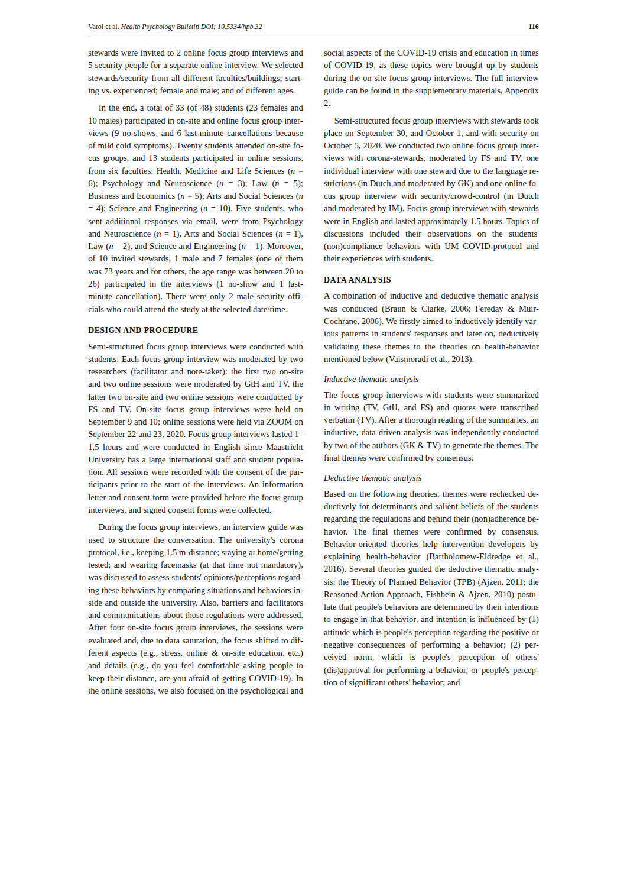Varol et al. Health Psychology Bulletin DOI: 10.5334/hpb.32
116
stewards were invited to 2 online focus group interviews and 5 security people for a separate online interview. We selected stewards/security from all different faculties/buildings; starting vs. experienced; female and male; and of different ages.
In the end, a total of 33 (of 48) students (23 females and 10 males) participated in on-site and online focus group interviews (9 no-shows, and 6 last-minute cancellations because of mild cold symptoms). Twenty students attended on-site focus groups, and 13 students participated in online sessions, from six faculties: Health, Medicine and Life Sciences (n = 6); Psychology and Neuroscience (n = 3); Law (n = 5); Business and Economics (n = 5); Arts and Social Sciences (n = 4); Science and Engineering (n = 10). Five students, who sent additional responses via email, were from Psychology and Neuroscience (n = 1), Arts and Social Sciences (n = 1), Law (n = 2), and Science and Engineering (n = 1). Moreover, of 10 invited stewards, 1 male and 7 females (one of them was 73 years and for others, the age range was between 20 to 26) participated in the interviews (1 no-show and 1 last-minute cancellation). There were only 2 male security officials who could attend the study at the selected date/time.
Design and Procedure
Semi-structured focus group interviews were conducted with students. Each focus group interview was moderated by two researchers (facilitator and note-taker): the first two on-site and two online sessions were moderated by GtH and TV, the latter two on-site and two online sessions were conducted by FS and TV. On-site focus group interviews were held on September 9 and 10; online sessions were held via ZOOM on September 22 and 23, 2020. Focus group interviews lasted 1–1.5 hours and were conducted in English since Maastricht University has a large international staff and student population. All sessions were recorded with the consent of the participants prior to the start of the interviews. An information letter and consent form were provided before the focus group interviews, and signed consent forms were collected.
During the focus group interviews, an interview guide was used to structure the conversation. The university's corona protocol, i.e., keeping 1.5 m-distance; staying at home/getting tested; and wearing facemasks (at that time not mandatory), was discussed to assess students' opinions/perceptions regarding these behaviors by comparing situations and behaviors inside and outside the university. Also, barriers and facilitators and communications about those regulations were addressed. After four on-site focus group interviews, the sessions were evaluated and, due to data saturation, the focus shifted to different aspects (e.g., stress, online & on-site education, etc.) and details (e.g., do you feel comfortable asking people to keep their distance, are you afraid of getting COVID-19). In the online sessions, we also focused on the psychological and social aspects of the COVID-19 crisis and education in times of COVID-19, as these topics were brought up by students during the on-site focus group interviews. The full interview guide can be found in the supplementary materials, Appendix 2.
Semi-structured focus group interviews with stewards took place on September 30, and October 1, and with security on October 5, 2020. We conducted two online focus group interviews with corona-stewards, moderated by FS and TV, one individual interview with one steward due to the language restrictions (in Dutch and moderated by GK) and one online focus group interview with security/crowd-control (in Dutch and moderated by IM). Focus group interviews with stewards were in English and lasted approximately 1.5 hours. Topics of discussions included their observations on the students' (non)compliance behaviors with UM COVID-protocol and their experiences with students.
Data Analysis
A combination of inductive and deductive thematic analysis was conducted (Braun & Clarke, 2006; Fereday & Muir-Cochrane, 2006). We firstly aimed to inductively identify various patterns in students' responses and later on, deductively validating these themes to the theories on health-behavior mentioned below (Vaismoradi et al., 2013).
Inductive thematic analysis
The focus group interviews with students were summarized in writing (TV, GtH, and FS) and quotes were transcribed verbatim (TV). After a thorough reading of the summaries, an inductive, data-driven analysis was independently conducted by two of the authors (GK & TV) to generate the themes. The final themes were confirmed by consensus.
Deductive thematic analysis
Based on the following theories, themes were rechecked deductively for determinants and salient beliefs of the students regarding the regulations and behind their (non)adherence behavior. The final themes were confirmed by consensus. Behavior-oriented theories help intervention developers by explaining health-behavior (Bartholomew-Eldredge et al., 2016). Several theories guided the deductive thematic analysis: the Theory of Planned Behavior (TPB) (Ajzen, 2011; the Reasoned Action Approach, Fishbein & Ajzen, 2010) postulate that people's behaviors are determined by their intentions to engage in that behavior, and intention is influenced by (1) attitude which is people's perception regarding the positive or negative consequences of performing a behavior; (2) perceived norm, which is people's perception of others' (dis)approval for performing a behavior, or people's perception of significant others' behavior; and